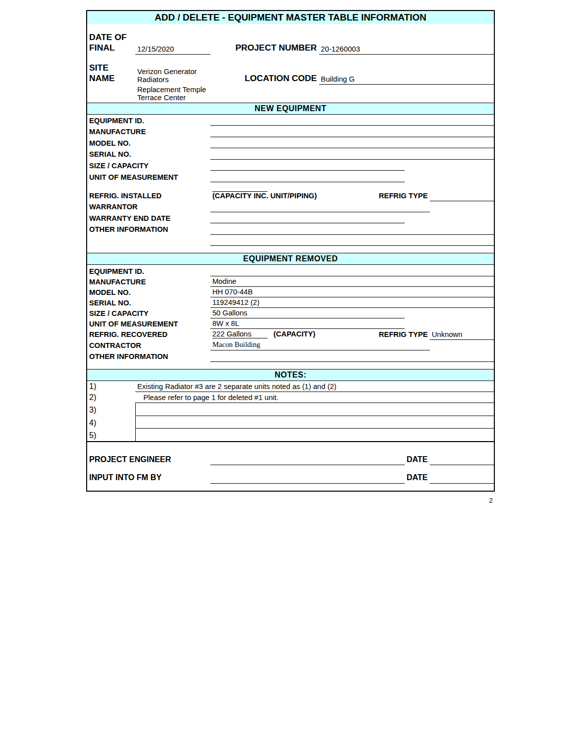| ADD / DELETE - EQUIPMENT MASTER TABLE INFORMATION |
| DATE OF FINAL | 12/15/2020 | PROJECT NUMBER | 20-1260003 |
| SITE NAME | Verizon Generator Radiators | LOCATION CODE | Building G |
| | Replacement Temple Terrace Center | | |
| NEW EQUIPMENT |
| EQUIPMENT ID. | |
| MANUFACTURE | |
| MODEL NO. | |
| SERIAL NO. | |
| SIZE / CAPACITY | | |
| UNIT OF MEASUREMENT | | |
| REFRIG. INSTALLED | (CAPACITY INC. UNIT/PIPING) | REFRIG TYPE | |
| WARRANTOR | | |
| WARRANTY END DATE | | |
| OTHER INFORMATION | |
| EQUIPMENT REMOVED |
| EQUIPMENT ID. | |
| MANUFACTURE | Modine |
| MODEL NO. | HH 070-44B |
| SERIAL NO. | 119249412 (2) |
| SIZE / CAPACITY | 50 Gallons | |
| UNIT OF MEASUREMENT | 8W x 8L | |
| REFRIG. RECOVERED | 222 Gallons (CAPACITY) | REFRIG TYPE | Unknown |
| CONTRACTOR | Macon Building | |
| OTHER INFORMATION | |
| NOTES: |
| 1) | Existing Radiator #3 are 2 separate units noted as (1) and (2) |
| 2) | Please refer to page 1 for deleted #1 unit. |
| 3) | |
| 4) | |
| 5) | |
| PROJECT ENGINEER | | DATE | |
| INPUT INTO FM BY | | DATE | |
2